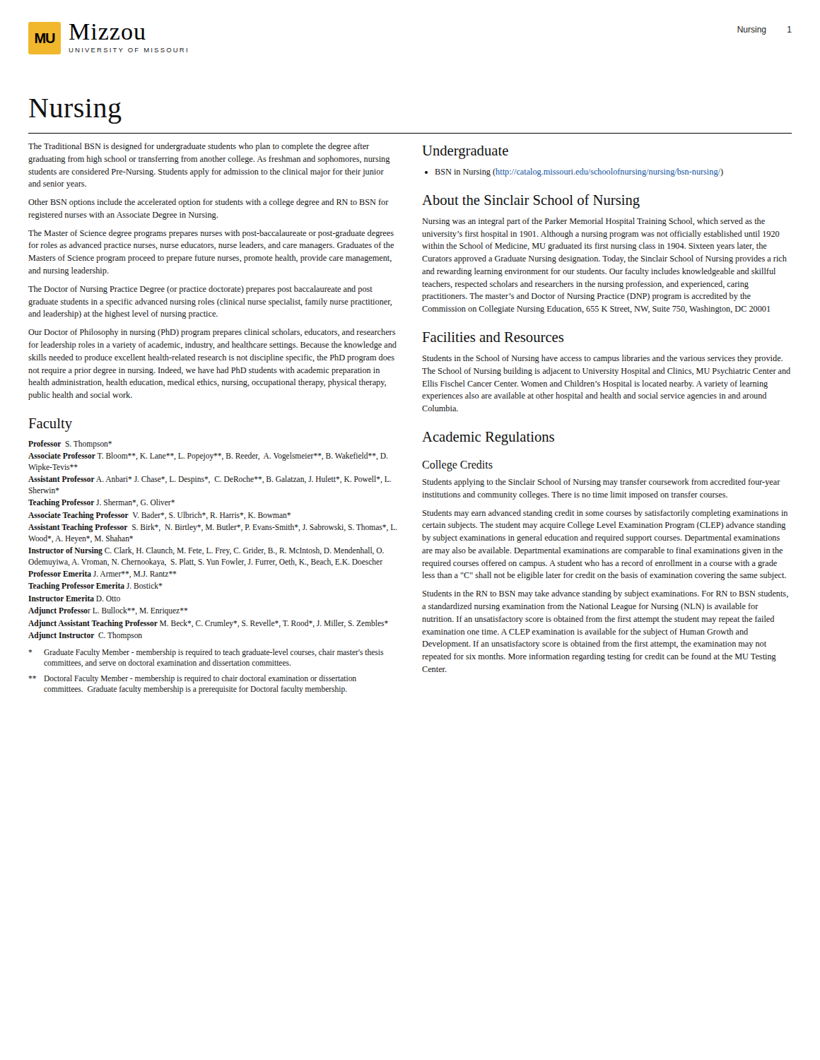MU Mizzou
University of Missouri
Nursing 1
Nursing
The Traditional BSN is designed for undergraduate students who plan to complete the degree after graduating from high school or transferring from another college. As freshman and sophomores, nursing students are considered Pre-Nursing. Students apply for admission to the clinical major for their junior and senior years.
Other BSN options include the accelerated option for students with a college degree and RN to BSN for registered nurses with an Associate Degree in Nursing.
The Master of Science degree programs prepares nurses with post-baccalaureate or post-graduate degrees for roles as advanced practice nurses, nurse educators, nurse leaders, and care managers. Graduates of the Masters of Science program proceed to prepare future nurses, promote health, provide care management, and nursing leadership.
The Doctor of Nursing Practice Degree (or practice doctorate) prepares post baccalaureate and post graduate students in a specific advanced nursing roles (clinical nurse specialist, family nurse practitioner, and leadership) at the highest level of nursing practice.
Our Doctor of Philosophy in nursing (PhD) program prepares clinical scholars, educators, and researchers for leadership roles in a variety of academic, industry, and healthcare settings. Because the knowledge and skills needed to produce excellent health-related research is not discipline specific, the PhD program does not require a prior degree in nursing. Indeed, we have had PhD students with academic preparation in health administration, health education, medical ethics, nursing, occupational therapy, physical therapy, public health and social work.
Faculty
Professor S. Thompson*
Associate Professor T. Bloom**, K. Lane**, L. Popejoy**, B. Reeder, A. Vogelsmeier**, B. Wakefield**, D. Wipke-Tevis**
Assistant Professor A. Anbari* J. Chase*, L. Despins*, C. DeRoche**, B. Galatzan, J. Hulett*, K. Powell*, L. Sherwin*
Teaching Professor J. Sherman*, G. Oliver*
Associate Teaching Professor V. Bader*, S. Ulbrich*, R. Harris*, K. Bowman*
Assistant Teaching Professor S. Birk*, N. Birtley*, M. Butler*, P. Evans-Smith*, J. Sabrowski, S. Thomas*, L. Wood*, A. Heyen*, M. Shahan*
Instructor of Nursing C. Clark, H. Claunch, M. Fete, L. Frey, C. Grider, B., R. McIntosh, D. Mendenhall, O. Odemuyiwa, A. Vroman, N. Chernookaya, S. Platt, S. Yun Fowler, J. Furrer, Oeth, K., Beach, E.K. Doescher
Professor Emerita J. Armer**, M.J. Rantz**
Teaching Professor Emerita J. Bostick*
Instructor Emerita D. Otto
Adjunct Professor L. Bullock**, M. Enriquez**
Adjunct Assistant Teaching Professor M. Beck*, C. Crumley*, S. Revelle*, T. Rood*, J. Miller, S. Zembles*
Adjunct Instructor C. Thompson
* Graduate Faculty Member - membership is required to teach graduate-level courses, chair master's thesis committees, and serve on doctoral examination and dissertation committees.
** Doctoral Faculty Member - membership is required to chair doctoral examination or dissertation committees. Graduate faculty membership is a prerequisite for Doctoral faculty membership.
Undergraduate
BSN in Nursing (http://catalog.missouri.edu/schoolofnursing/nursing/bsn-nursing/)
About the Sinclair School of Nursing
Nursing was an integral part of the Parker Memorial Hospital Training School, which served as the university’s first hospital in 1901. Although a nursing program was not officially established until 1920 within the School of Medicine, MU graduated its first nursing class in 1904. Sixteen years later, the Curators approved a Graduate Nursing designation. Today, the Sinclair School of Nursing provides a rich and rewarding learning environment for our students. Our faculty includes knowledgeable and skillful teachers, respected scholars and researchers in the nursing profession, and experienced, caring practitioners. The master’s and Doctor of Nursing Practice (DNP) program is accredited by the Commission on Collegiate Nursing Education, 655 K Street, NW, Suite 750, Washington, DC 20001
Facilities and Resources
Students in the School of Nursing have access to campus libraries and the various services they provide. The School of Nursing building is adjacent to University Hospital and Clinics, MU Psychiatric Center and Ellis Fischel Cancer Center. Women and Children’s Hospital is located nearby. A variety of learning experiences also are available at other hospital and health and social service agencies in and around Columbia.
Academic Regulations
College Credits
Students applying to the Sinclair School of Nursing may transfer coursework from accredited four-year institutions and community colleges. There is no time limit imposed on transfer courses.
Students may earn advanced standing credit in some courses by satisfactorily completing examinations in certain subjects. The student may acquire College Level Examination Program (CLEP) advance standing by subject examinations in general education and required support courses. Departmental examinations are may also be available. Departmental examinations are comparable to final examinations given in the required courses offered on campus. A student who has a record of enrollment in a course with a grade less than a "C" shall not be eligible later for credit on the basis of examination covering the same subject.
Students in the RN to BSN may take advance standing by subject examinations. For RN to BSN students, a standardized nursing examination from the National League for Nursing (NLN) is available for nutrition. If an unsatisfactory score is obtained from the first attempt the student may repeat the failed examination one time. A CLEP examination is available for the subject of Human Growth and Development. If an unsatisfactory score is obtained from the first attempt, the examination may not repeated for six months. More information regarding testing for credit can be found at the MU Testing Center.